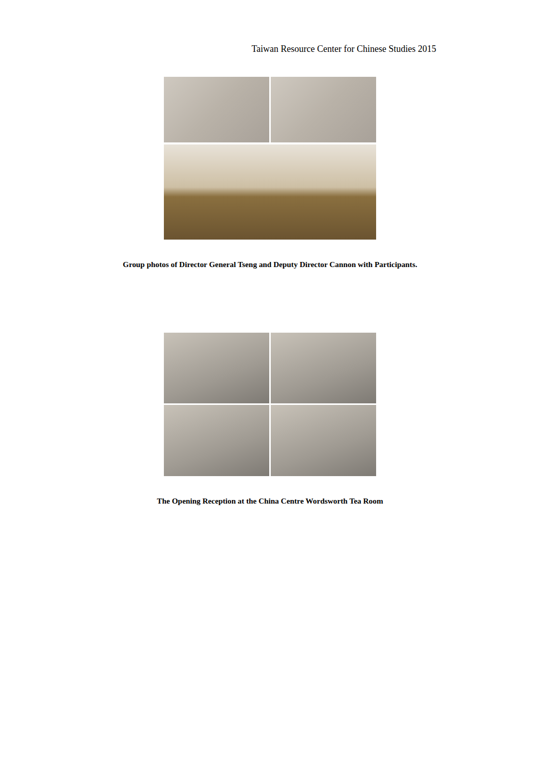Taiwan Resource Center for Chinese Studies 2015
Group photos of Director General Tseng and Deputy Director Cannon with Participants.
The Opening Reception at the China Centre Wordsworth Tea Room